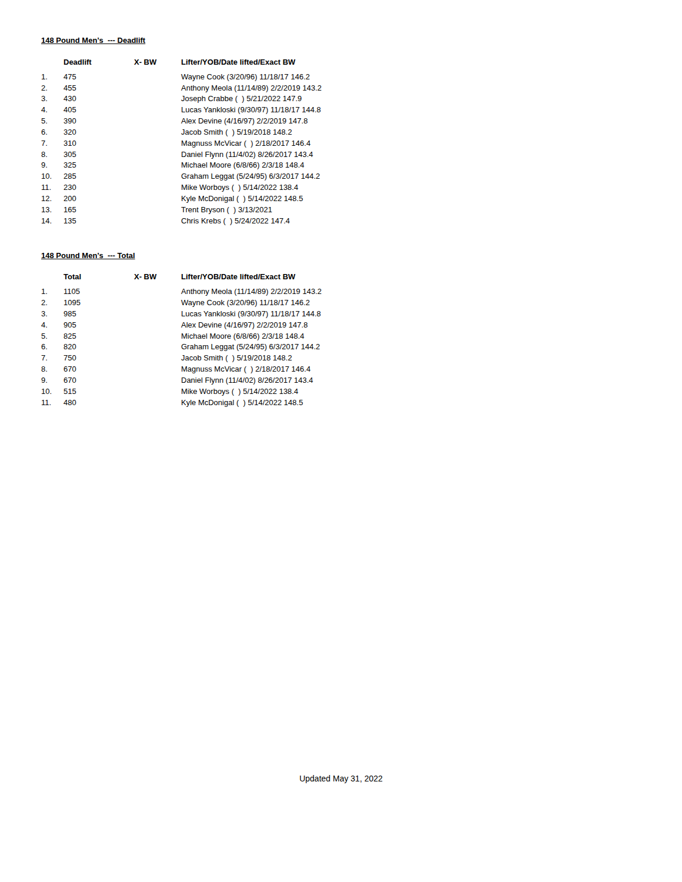148 Pound Men’s --- Deadlift
| | Deadlift | X- BW | Lifter/YOB/Date lifted/Exact BW |
| --- | --- | --- | --- |
| 1. | 475 | | Wayne Cook (3/20/96) 11/18/17 146.2 |
| 2. | 455 | | Anthony Meola (11/14/89) 2/2/2019 143.2 |
| 3. | 430 | | Joseph Crabbe ( ) 5/21/2022 147.9 |
| 4. | 405 | | Lucas Yankloski (9/30/97) 11/18/17 144.8 |
| 5. | 390 | | Alex Devine (4/16/97) 2/2/2019 147.8 |
| 6. | 320 | | Jacob Smith ( ) 5/19/2018 148.2 |
| 7. | 310 | | Magnuss McVicar ( ) 2/18/2017 146.4 |
| 8. | 305 | | Daniel Flynn (11/4/02) 8/26/2017 143.4 |
| 9. | 325 | | Michael Moore (6/8/66) 2/3/18 148.4 |
| 10. | 285 | | Graham Leggat (5/24/95) 6/3/2017 144.2 |
| 11. | 230 | | Mike Worboys ( ) 5/14/2022 138.4 |
| 12. | 200 | | Kyle McDonigal ( ) 5/14/2022 148.5 |
| 13. | 165 | | Trent Bryson ( ) 3/13/2021 |
| 14. | 135 | | Chris Krebs ( ) 5/24/2022 147.4 |
148 Pound Men’s --- Total
| | Total | X- BW | Lifter/YOB/Date lifted/Exact BW |
| --- | --- | --- | --- |
| 1. | 1105 | | Anthony Meola (11/14/89) 2/2/2019 143.2 |
| 2. | 1095 | | Wayne Cook (3/20/96) 11/18/17 146.2 |
| 3. | 985 | | Lucas Yankloski (9/30/97) 11/18/17 144.8 |
| 4. | 905 | | Alex Devine (4/16/97) 2/2/2019 147.8 |
| 5. | 825 | | Michael Moore (6/8/66) 2/3/18 148.4 |
| 6. | 820 | | Graham Leggat (5/24/95) 6/3/2017 144.2 |
| 7. | 750 | | Jacob Smith ( ) 5/19/2018 148.2 |
| 8. | 670 | | Magnuss McVicar ( ) 2/18/2017 146.4 |
| 9. | 670 | | Daniel Flynn (11/4/02) 8/26/2017 143.4 |
| 10. | 515 | | Mike Worboys ( ) 5/14/2022 138.4 |
| 11. | 480 | | Kyle McDonigal ( ) 5/14/2022 148.5 |
Updated May 31, 2022